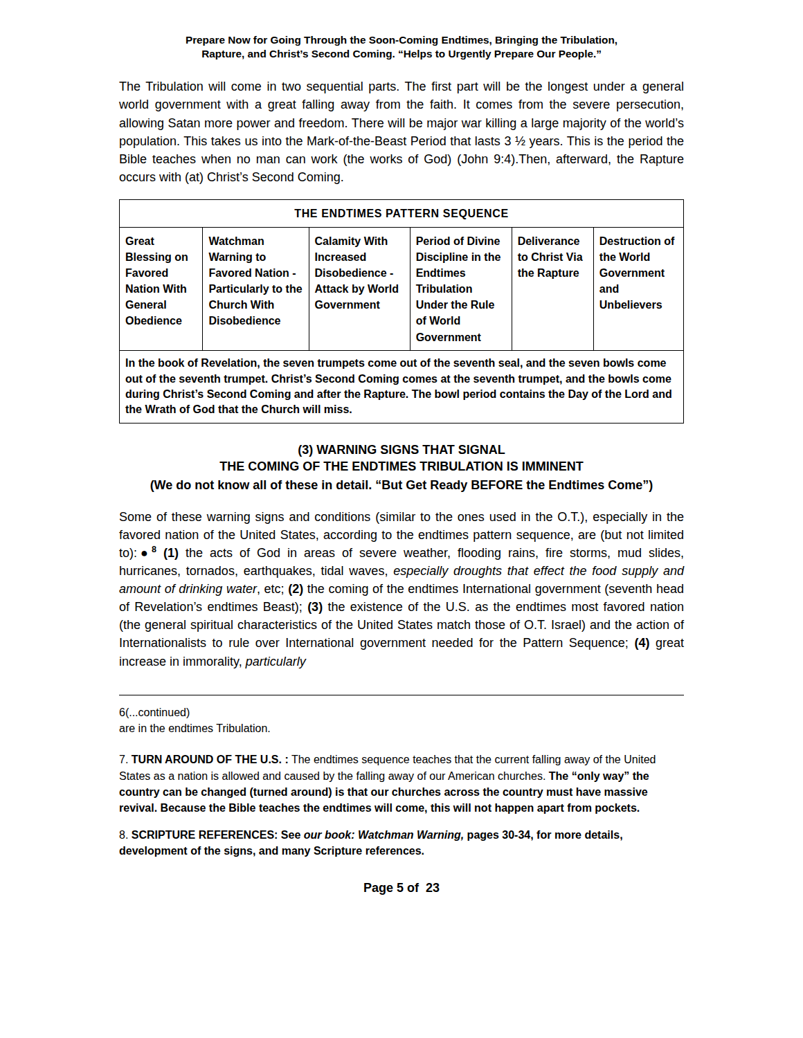Prepare Now for Going Through the Soon-Coming Endtimes, Bringing the Tribulation,
Rapture, and Christ’s Second Coming. “Helps to Urgently Prepare Our People.”
The Tribulation will come in two sequential parts. The first part will be the longest under a general world government with a great falling away from the faith. It comes from the severe persecution, allowing Satan more power and freedom. There will be major war killing a large majority of the world’s population. This takes us into the Mark-of-the-Beast Period that lasts 3 ½ years. This is the period the Bible teaches when no man can work (the works of God) (John 9:4).Then, afterward, the Rapture occurs with (at) Christ’s Second Coming.
| THE ENDTIMES PATTERN SEQUENCE |
| Great Blessing on Favored Nation With General Obedience | Watchman Warning to Favored Nation - Particularly to the Church With Disobedience | Calamity With Increased Disobedience - Attack by World Government | Period of Divine Discipline in the Endtimes Tribulation Under the Rule of World Government | Deliverance to Christ Via the Rapture | Destruction of the World Government and Unbelievers |
| In the book of Revelation, the seven trumpets come out of the seventh seal, and the seven bowls come out of the seventh trumpet. Christ’s Second Coming comes at the seventh trumpet, and the bowls come during Christ’s Second Coming and after the Rapture. The bowl period contains the Day of the Lord and the Wrath of God that the Church will miss. |
(3) WARNING SIGNS THAT SIGNAL
THE COMING OF THE ENDTIMES TRIBULATION IS IMMINENT
(We do not know all of these in detail. “But Get Ready BEFORE the Endtimes Come”)
Some of these warning signs and conditions (similar to the ones used in the O.T.), especially in the favored nation of the United States, according to the endtimes pattern sequence, are (but not limited to):●8 (1) the acts of God in areas of severe weather, flooding rains, fire storms, mud slides, hurricanes, tornados, earthquakes, tidal waves, especially droughts that effect the food supply and amount of drinking water, etc; (2) the coming of the endtimes International government (seventh head of Revelation’s endtimes Beast); (3) the existence of the U.S. as the endtimes most favored nation (the general spiritual characteristics of the United States match those of O.T. Israel) and the action of Internationalists to rule over International government needed for the Pattern Sequence; (4) great increase in immorality, particularly
6(...continued)
are in the endtimes Tribulation.
7. TURN AROUND OF THE U.S. : The endtimes sequence teaches that the current falling away of the United States as a nation is allowed and caused by the falling away of our American churches. The “only way” the country can be changed (turned around) is that our churches across the country must have massive revival. Because the Bible teaches the endtimes will come, this will not happen apart from pockets.
8. SCRIPTURE REFERENCES: See our book: Watchman Warning, pages 30-34, for more details, development of the signs, and many Scripture references.
Page 5 of 23